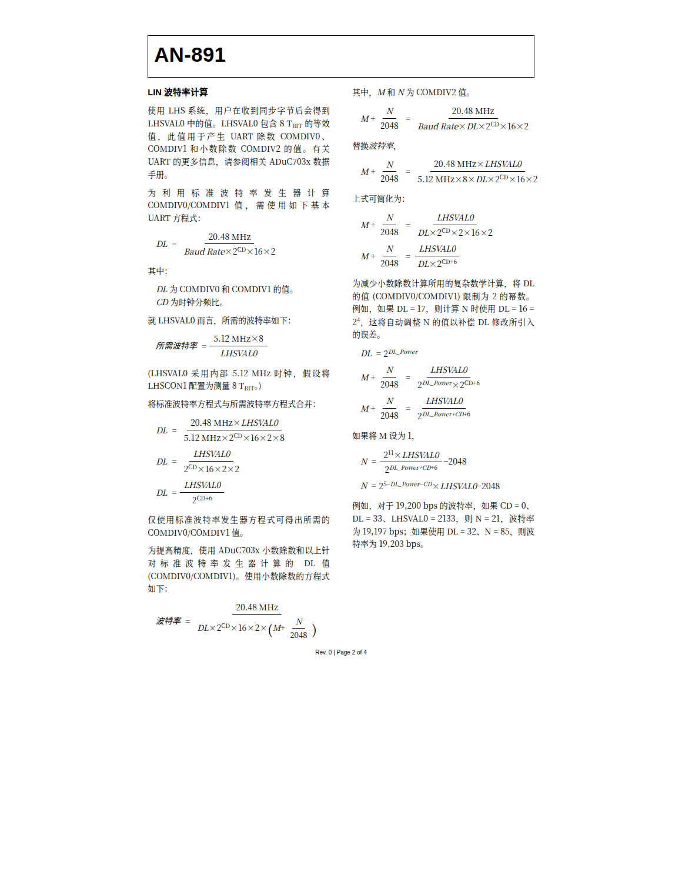AN-891
LIN 波特率计算
使用 LHS 系统，用户在收到同步字节后会得到 LHSVAL0 中的值。LHSVAL0 包含 8 TBIT 的等效值，此值用于产生 UART 除数 COMDIV0、COMDIV1 和小数除数 COMDIV2 的值。有关 UART 的更多信息，请参阅相关 ADuC703x 数据手册。
为利用标准波特率发生器计算 COMDIV0/COMDIV1 值，需使用如下基本 UART 方程式：
DL= 20.48 MHz Baud Rate×2CD×16×2
其中：
DL 为 COMDIV0 和 COMDIV1 的值。
CD 为时钟分频比。
就 LHSVAL0 而言，所需的波特率如下：
所需波特率= 5.12 MHz×8 LHSVAL0
(LHSVAL0 采用内部 5.12 MHz 时钟，假设将 LHSCON1 配置为测量 8 TBIT。)
将标准波特率方程式与所需波特率方程式合并：
DL= 20.48 MHz×LHSVAL0 5.12 MHz×2CD×16×2×8
DL= LHSVAL0 2CD×16×2×2
DL= LHSVAL0 2CD+6
仅使用标准波特率发生器方程式可得出所需的 COMDIV0/COMDIV1 值。
为提高精度，使用 ADuC703x 小数除数和以上针对标准波特率发生器计算的 DL 值 (COMDIV0/COMDIV1)。使用小数除数的方程式如下：
波特率= 20.48 MHz DL×2CD×16×2×(M+N 2048)
其中，M 和 N 为 COMDIV2 值。
M+ N 2048 = 20.48 MHz Baud Rate×DL×2CD×16×2
替换波特率，
M+ N 2048 = 20.48 MHz×LHSVAL0 5.12 MHz×8×DL×2CD×16×2
上式可简化为：
M+ N 2048 = LHSVAL0 DL×2CD×2×16×2
M+ N 2048 = LHSVAL0 DL×2CD+6
为减少小数除数计算所用的复杂数学计算，将 DL 的值 (COMDIV0/COMDIV1) 限制为 2 的幂数。例如，如果 DL = 17，则计算 N 时使用 DL = 16 = 24，这将自动调整 N 的值以补偿 DL 修改所引入的误差。
DL= 2DL_Power
M+ N 2048 = LHSVAL0 2DL_Power×2CD+6
M+ N 2048 = LHSVAL0 2DL_Power+CD+6
如果将 M 设为 1，
N= 211×LHSVAL0 2DL_Power+CD+6 −2048
N= 25−DL_Power−CD×LHSVAL0−2048
例如，对于 19,200 bps 的波特率，如果 CD = 0、DL = 33、LHSVAL0 = 2133，则 N = 21，波特率为 19,197 bps；如果使用 DL = 32、N = 85，则波特率为 19,203 bps。
Rev. 0 | Page 2 of 4